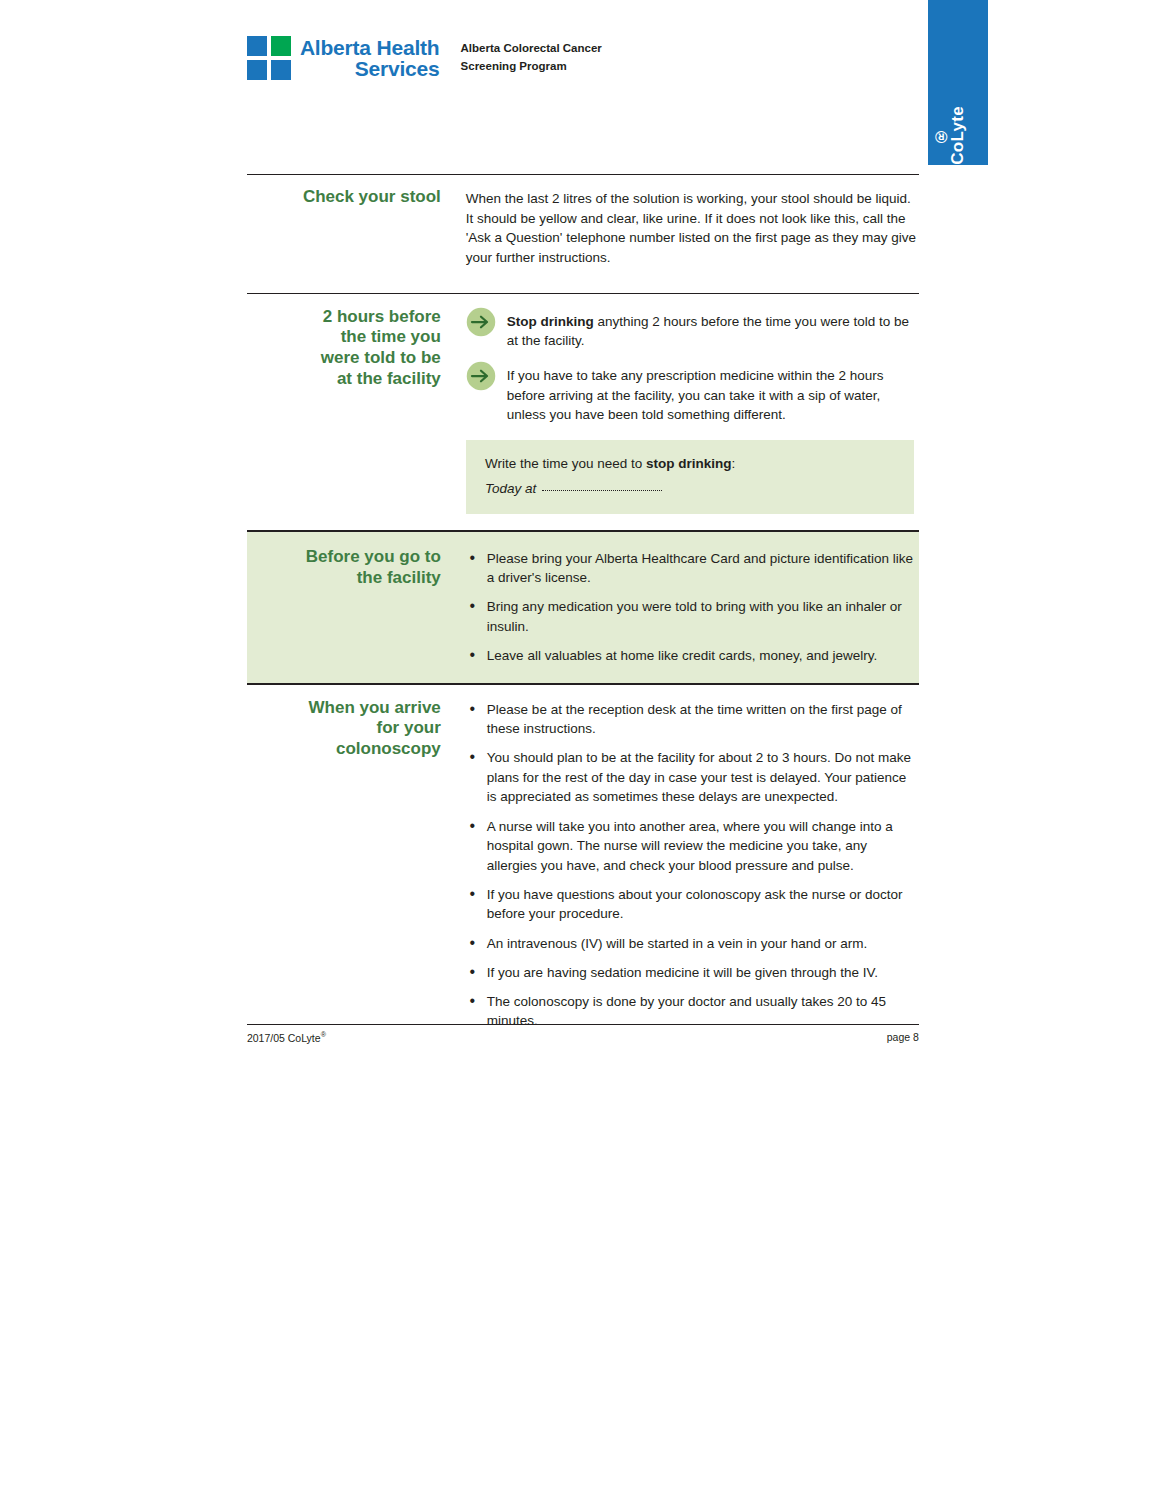CoLyte®
Alberta Health
Services
Alberta Colorectal Cancer
Screening Program
Check your stool
When the last 2 litres of the solution is working, your stool should be liquid. It should be yellow and clear, like urine. If it does not look like this, call the 'Ask a Question' telephone number listed on the first page as they may give your further instructions.
2 hours before
the time you
were told to be
at the facility
Stop drinking anything 2 hours before the time you were told to be at the facility.
If you have to take any prescription medicine within the 2 hours before arriving at the facility, you can take it with a sip of water, unless you have been told something different.
Write the time you need to stop drinking:
Today at
Before you go to
the facility
Please bring your Alberta Healthcare Card and picture identification like a driver's license.
Bring any medication you were told to bring with you like an inhaler or insulin.
Leave all valuables at home like credit cards, money, and jewelry.
When you arrive
for your
colonoscopy
Please be at the reception desk at the time written on the first page of these instructions.
You should plan to be at the facility for about 2 to 3 hours. Do not make plans for the rest of the day in case your test is delayed. Your patience is appreciated as sometimes these delays are unexpected.
A nurse will take you into another area, where you will change into a hospital gown. The nurse will review the medicine you take, any allergies you have, and check your blood pressure and pulse.
If you have questions about your colonoscopy ask the nurse or doctor before your procedure.
An intravenous (IV) will be started in a vein in your hand or arm.
If you are having sedation medicine it will be given through the IV.
The colonoscopy is done by your doctor and usually takes 20 to 45 minutes.
2017/05 CoLyte®
page 8